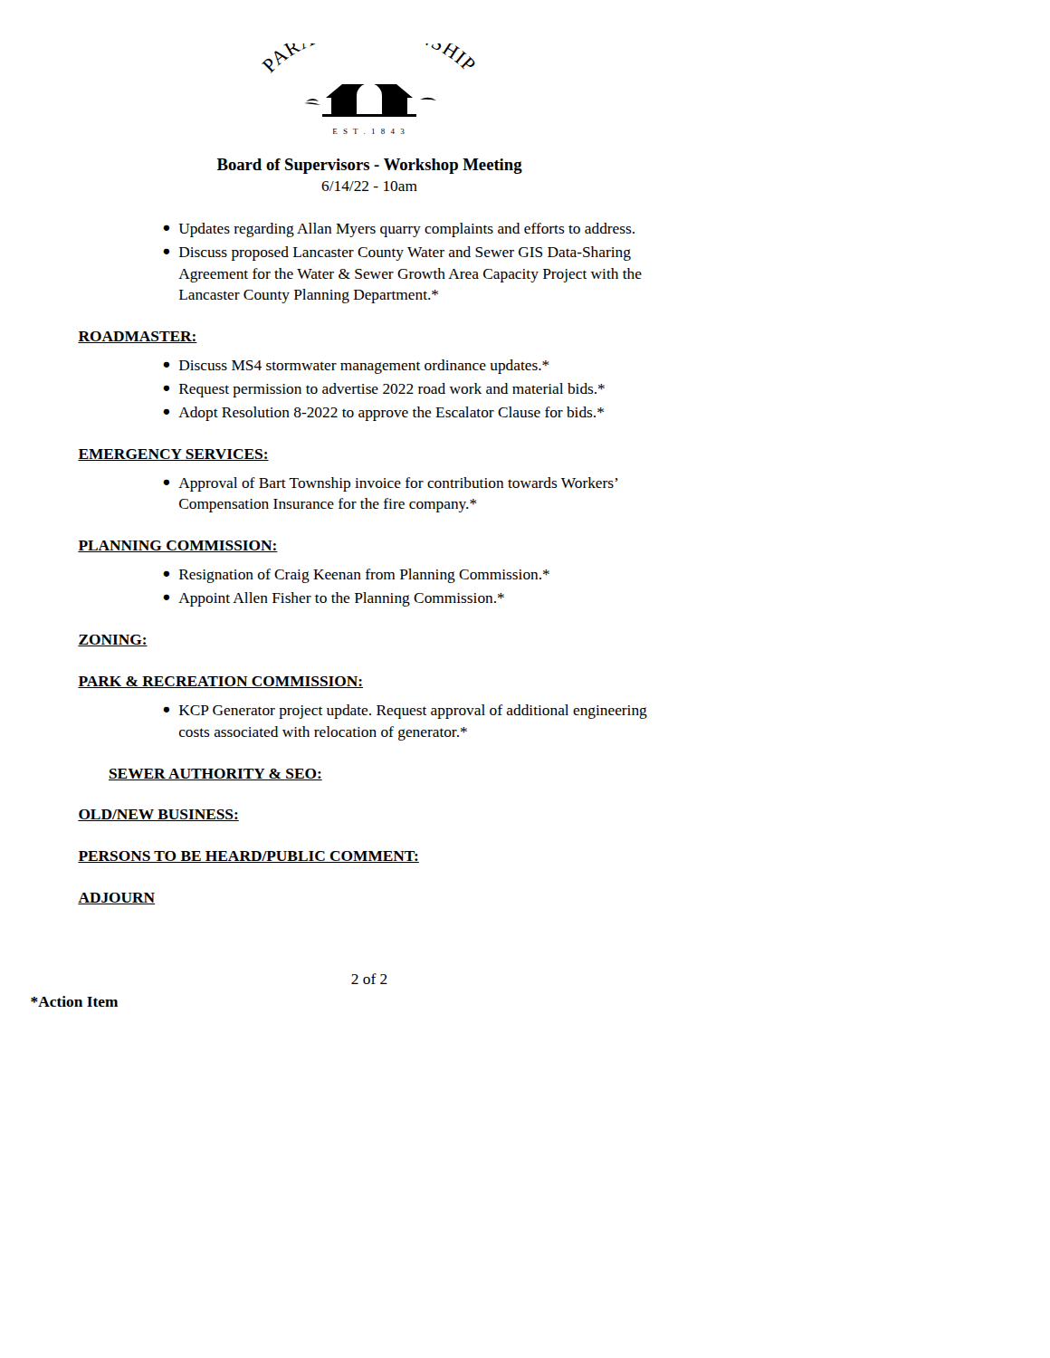PARADISE TOWNSHIP E S T . 1 8 4 3
Board of Supervisors - Workshop Meeting
6/14/22 - 10am
Updates regarding Allan Myers quarry complaints and efforts to address.
Discuss proposed Lancaster County Water and Sewer GIS Data-Sharing Agreement for the Water & Sewer Growth Area Capacity Project with the Lancaster County Planning Department.*
ROADMASTER:
Discuss MS4 stormwater management ordinance updates.*
Request permission to advertise 2022 road work and material bids.*
Adopt Resolution 8-2022 to approve the Escalator Clause for bids.*
EMERGENCY SERVICES:
Approval of Bart Township invoice for contribution towards Workers’ Compensation Insurance for the fire company.*
PLANNING COMMISSION:
Resignation of Craig Keenan from Planning Commission.*
Appoint Allen Fisher to the Planning Commission.*
ZONING:
PARK & RECREATION COMMISSION:
KCP Generator project update. Request approval of additional engineering costs associated with relocation of generator.*
SEWER AUTHORITY & SEO:
OLD/NEW BUSINESS:
PERSONS TO BE HEARD/PUBLIC COMMENT:
ADJOURN
2 of 2
*Action Item